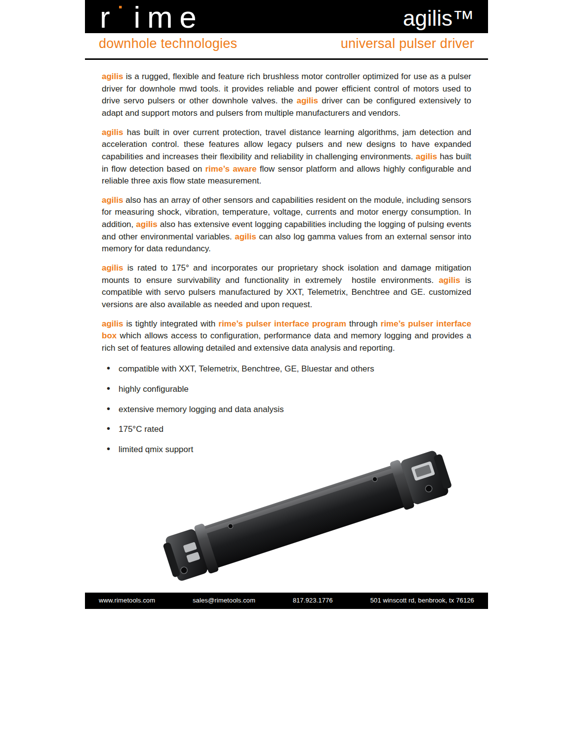r˙ime
agilis™
downhole technologies
universal pulser driver
agilis is a rugged, flexible and feature rich brushless motor controller optimized for use as a pulser driver for downhole mwd tools. it provides reliable and power efficient control of motors used to drive servo pulsers or other downhole valves. the agilis driver can be configured extensively to adapt and support motors and pulsers from multiple manufacturers and vendors.
agilis has built in over current protection, travel distance learning algorithms, jam detection and acceleration control. these features allow legacy pulsers and new designs to have expanded capabilities and increases their flexibility and reliability in challenging environments. agilis has built in flow detection based on rime’s aware flow sensor platform and allows highly configurable and reliable three axis flow state measurement.
agilis also has an array of other sensors and capabilities resident on the module, including sensors for measuring shock, vibration, temperature, voltage, currents and motor energy consumption. In addition, agilis also has extensive event logging capabilities including the logging of pulsing events and other environmental variables. agilis can also log gamma values from an external sensor into memory for data redundancy.
agilis is rated to 175° and incorporates our proprietary shock isolation and damage mitigation mounts to ensure survivability and functionality in extremely hostile environments. agilis is compatible with servo pulsers manufactured by XXT, Telemetrix, Benchtree and GE. customized versions are also available as needed and upon request.
agilis is tightly integrated with rime’s pulser interface program through rime’s pulser interface box which allows access to configuration, performance data and memory logging and provides a rich set of features allowing detailed and extensive data analysis and reporting.
compatible with XXT, Telemetrix, Benchtree, GE, Bluestar and others
highly configurable
extensive memory logging and data analysis
175°C rated
limited qmix support
www.rimetools.com sales@rimetools.com 817.923.1776 501 winscott rd, benbrook, tx 76126